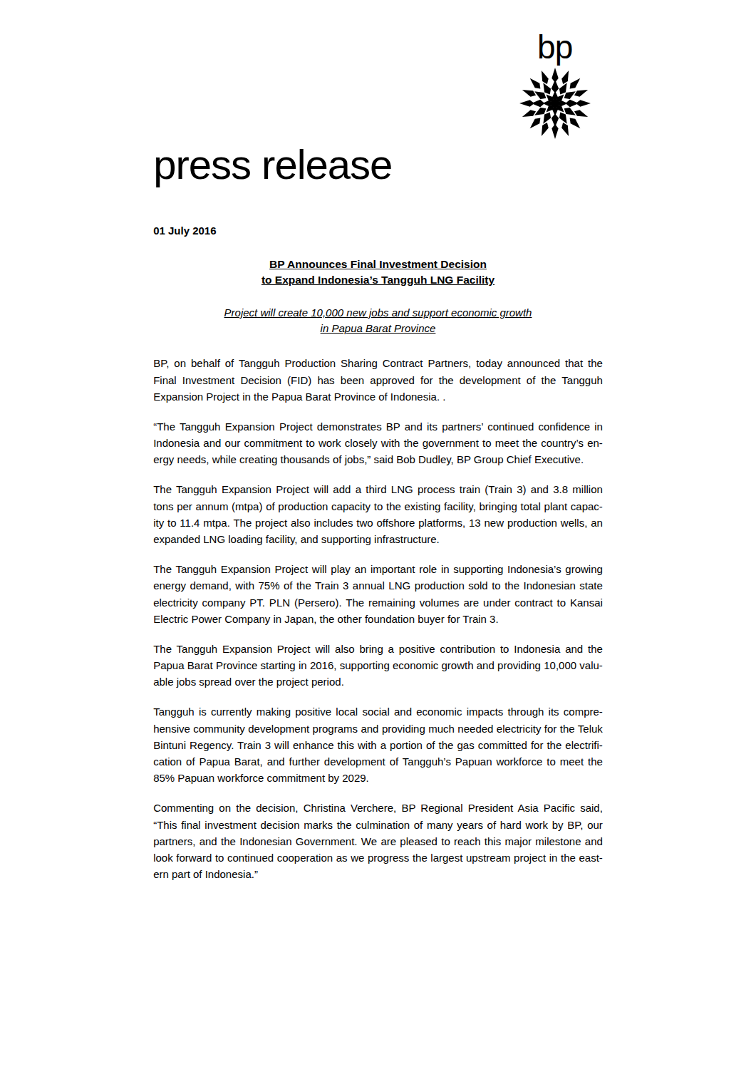bp
press release
01 July 2016
BP Announces Final Investment Decision
to Expand Indonesia’s Tangguh LNG Facility
Project will create 10,000 new jobs and support economic growth
in Papua Barat Province
BP, on behalf of Tangguh Production Sharing Contract Partners, today announced that the Final Investment Decision (FID) has been approved for the development of the Tangguh Expansion Project in the Papua Barat Province of Indonesia. .
“The Tangguh Expansion Project demonstrates BP and its partners’ continued confidence in Indonesia and our commitment to work closely with the government to meet the country’s energy needs, while creating thousands of jobs,” said Bob Dudley, BP Group Chief Executive.
The Tangguh Expansion Project will add a third LNG process train (Train 3) and 3.8 million tons per annum (mtpa) of production capacity to the existing facility, bringing total plant capacity to 11.4 mtpa. The project also includes two offshore platforms, 13 new production wells, an expanded LNG loading facility, and supporting infrastructure.
The Tangguh Expansion Project will play an important role in supporting Indonesia’s growing energy demand, with 75% of the Train 3 annual LNG production sold to the Indonesian state electricity company PT. PLN (Persero). The remaining volumes are under contract to Kansai Electric Power Company in Japan, the other foundation buyer for Train 3.
The Tangguh Expansion Project will also bring a positive contribution to Indonesia and the Papua Barat Province starting in 2016, supporting economic growth and providing 10,000 valuable jobs spread over the project period.
Tangguh is currently making positive local social and economic impacts through its comprehensive community development programs and providing much needed electricity for the Teluk Bintuni Regency. Train 3 will enhance this with a portion of the gas committed for the electrification of Papua Barat, and further development of Tangguh’s Papuan workforce to meet the 85% Papuan workforce commitment by 2029.
Commenting on the decision, Christina Verchere, BP Regional President Asia Pacific said, “This final investment decision marks the culmination of many years of hard work by BP, our partners, and the Indonesian Government. We are pleased to reach this major milestone and look forward to continued cooperation as we progress the largest upstream project in the eastern part of Indonesia.”